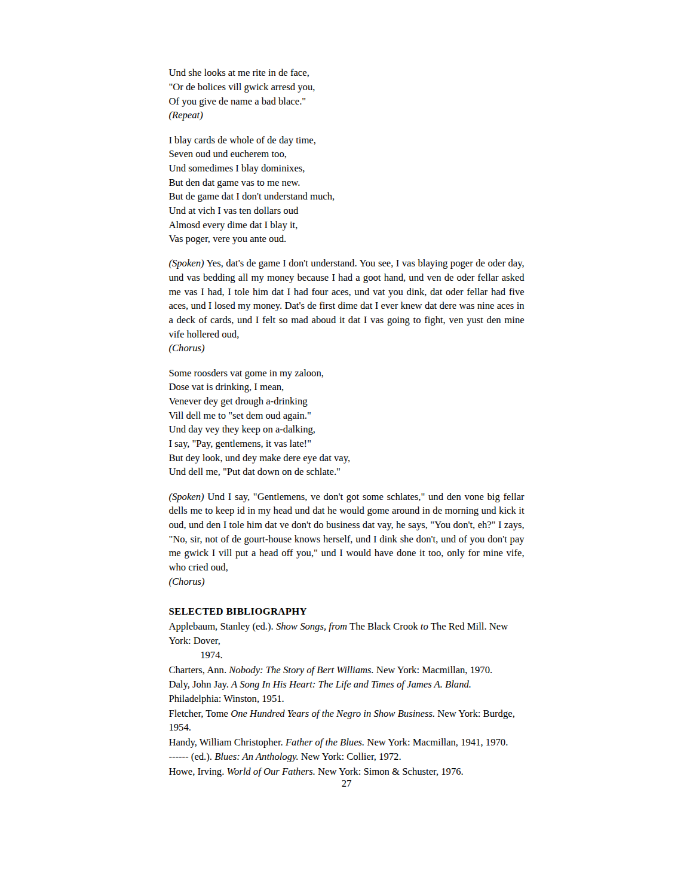Und she looks at me rite in de face,
"Or de bolices vill gwick arresd you,
Of you give de name a bad blace."
(Repeat)
I blay cards de whole of de day time,
Seven oud und eucherem too,
Und somedimes I blay dominixes,
But den dat game vas to me new.
But de game dat I don't understand much,
Und at vich I vas ten dollars oud
Almosd every dime dat I blay it,
Vas poger, vere you ante oud.
(Spoken) Yes, dat's de game I don't understand. You see, I vas blaying poger de oder day, und vas bedding all my money because I had a goot hand, und ven de oder fellar asked me vas I had, I tole him dat I had four aces, und vat you dink, dat oder fellar had five aces, und I losed my money. Dat's de first dime dat I ever knew dat dere was nine aces in a deck of cards, und I felt so mad aboud it dat I vas going to fight, ven yust den mine vife hollered oud,
(Chorus)
Some roosders vat gome in my zaloon,
Dose vat is drinking, I mean,
Venever dey get drough a-drinking
Vill dell me to "set dem oud again."
Und day vey they keep on a-dalking,
I say, "Pay, gentlemens, it vas late!"
But dey look, und dey make dere eye dat vay,
Und dell me, "Put dat down on de schlate."
(Spoken) Und I say, "Gentlemens, ve don't got some schlates," und den vone big fellar dells me to keep id in my head und dat he would gome around in de morning und kick it oud, und den I tole him dat ve don't do business dat vay, he says, "You don't, eh?" I zays, "No, sir, not of de gourt-house knows herself, und I dink she don't, und of you don't pay me gwick I vill put a head off you," und I would have done it too, only for mine vife, who cried oud,
(Chorus)
SELECTED BIBLIOGRAPHY
Applebaum, Stanley (ed.). Show Songs, from The Black Crook to The Red Mill. New York: Dover,
1974.
Charters, Ann. Nobody: The Story of Bert Williams. New York: Macmillan, 1970.
Daly, John Jay. A Song In His Heart: The Life and Times of James A. Bland. Philadelphia: Winston, 1951.
Fletcher, Tome One Hundred Years of the Negro in Show Business. New York: Burdge, 1954.
Handy, William Christopher. Father of the Blues. New York: Macmillan, 1941, 1970.
------ (ed.). Blues: An Anthology. New York: Collier, 1972.
Howe, Irving. World of Our Fathers. New York: Simon & Schuster, 1976.
27